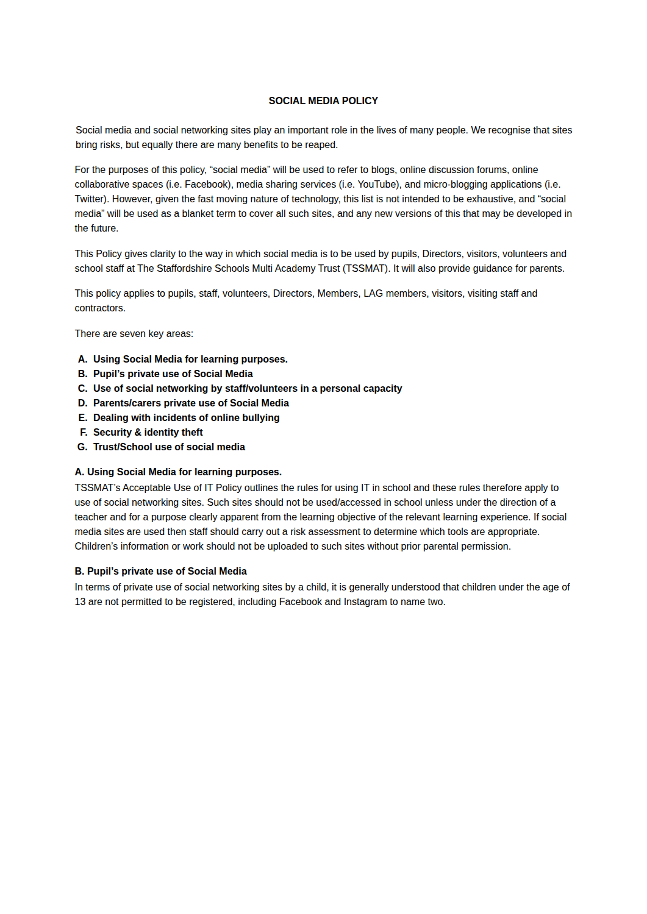SOCIAL MEDIA POLICY
Social media and social networking sites play an important role in the lives of many people. We recognise that sites bring risks, but equally there are many benefits to be reaped.
For the purposes of this policy, “social media” will be used to refer to blogs, online discussion forums, online collaborative spaces (i.e. Facebook), media sharing services (i.e. YouTube), and micro-blogging applications (i.e. Twitter). However, given the fast moving nature of technology, this list is not intended to be exhaustive, and “social media” will be used as a blanket term to cover all such sites, and any new versions of this that may be developed in the future.
This Policy gives clarity to the way in which social media is to be used by pupils, Directors, visitors, volunteers and school staff at The Staffordshire Schools Multi Academy Trust (TSSMAT). It will also provide guidance for parents.
This policy applies to pupils, staff, volunteers, Directors, Members, LAG members, visitors, visiting staff and contractors.
There are seven key areas:
Using Social Media for learning purposes.
Pupil’s private use of Social Media
Use of social networking by staff/volunteers in a personal capacity
Parents/carers private use of Social Media
Dealing with incidents of online bullying
Security & identity theft
Trust/School use of social media
A. Using Social Media for learning purposes.
TSSMAT’s Acceptable Use of IT Policy outlines the rules for using IT in school and these rules therefore apply to use of social networking sites. Such sites should not be used/accessed in school unless under the direction of a teacher and for a purpose clearly apparent from the learning objective of the relevant learning experience. If social media sites are used then staff should carry out a risk assessment to determine which tools are appropriate. Children’s information or work should not be uploaded to such sites without prior parental permission.
B. Pupil’s private use of Social Media
In terms of private use of social networking sites by a child, it is generally understood that children under the age of 13 are not permitted to be registered, including Facebook and Instagram to name two.